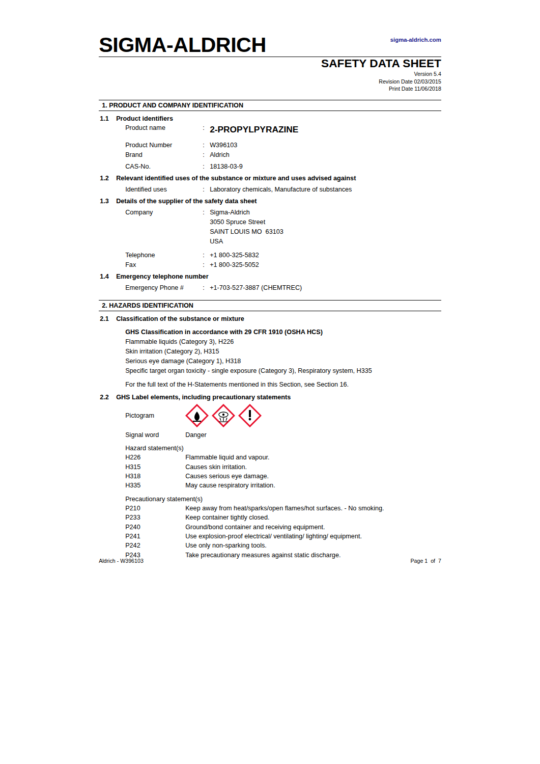SIGMA-ALDRICH
sigma-aldrich.com
SAFETY DATA SHEET
Version 5.4
Revision Date 02/03/2015
Print Date 11/06/2018
1. PRODUCT AND COMPANY IDENTIFICATION
1.1
Product identifiers
Product name
:
2-PROPYLPYRAZINE
Product Number
:
W396103
Brand
:
Aldrich
CAS-No.
:
18138-03-9
1.2
Relevant identified uses of the substance or mixture and uses advised against
Identified uses
:
Laboratory chemicals, Manufacture of substances
1.3
Details of the supplier of the safety data sheet
Company
:
Sigma-Aldrich
3050 Spruce Street
SAINT LOUIS MO 63103
USA
Telephone
:
+1 800-325-5832
Fax
:
+1 800-325-5052
1.4
Emergency telephone number
Emergency Phone #
:
+1-703-527-3887 (CHEMTREC)
2. HAZARDS IDENTIFICATION
2.1
Classification of the substance or mixture
GHS Classification in accordance with 29 CFR 1910 (OSHA HCS)
Flammable liquids (Category 3), H226
Skin irritation (Category 2), H315
Serious eye damage (Category 1), H318
Specific target organ toxicity - single exposure (Category 3), Respiratory system, H335
For the full text of the H-Statements mentioned in this Section, see Section 16.
2.2
GHS Label elements, including precautionary statements
Pictogram
Signal word
Danger
Hazard statement(s)
H226
Flammable liquid and vapour.
H315
Causes skin irritation.
H318
Causes serious eye damage.
H335
May cause respiratory irritation.
Precautionary statement(s)
P210
Keep away from heat/sparks/open flames/hot surfaces. - No smoking.
P233
Keep container tightly closed.
P240
Ground/bond container and receiving equipment.
P241
Use explosion-proof electrical/ ventilating/ lighting/ equipment.
P242
Use only non-sparking tools.
P243
Take precautionary measures against static discharge.
Aldrich - W396103
Page 1 of 7